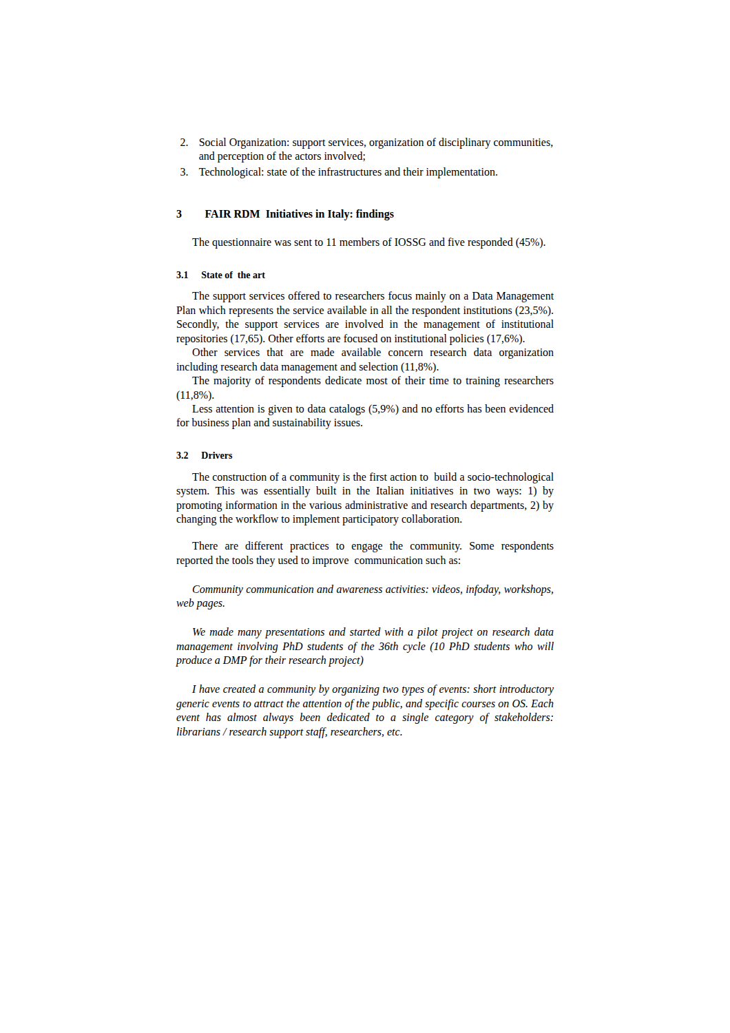2. Social Organization: support services, organization of disciplinary communities, and perception of the actors involved;
3. Technological: state of the infrastructures and their implementation.
3 FAIR RDM Initiatives in Italy: findings
The questionnaire was sent to 11 members of IOSSG and five responded (45%).
3.1 State of the art
The support services offered to researchers focus mainly on a Data Management Plan which represents the service available in all the respondent institutions (23,5%). Secondly, the support services are involved in the management of institutional repositories (17,65). Other efforts are focused on institutional policies (17,6%).
Other services that are made available concern research data organization including research data management and selection (11,8%).
The majority of respondents dedicate most of their time to training researchers (11,8%).
Less attention is given to data catalogs (5,9%) and no efforts has been evidenced for business plan and sustainability issues.
3.2 Drivers
The construction of a community is the first action to build a socio-technological system. This was essentially built in the Italian initiatives in two ways: 1) by promoting information in the various administrative and research departments, 2) by changing the workflow to implement participatory collaboration.
There are different practices to engage the community. Some respondents reported the tools they used to improve communication such as:
Community communication and awareness activities: videos, infoday, workshops, web pages.
We made many presentations and started with a pilot project on research data management involving PhD students of the 36th cycle (10 PhD students who will produce a DMP for their research project)
I have created a community by organizing two types of events: short introductory generic events to attract the attention of the public, and specific courses on OS. Each event has almost always been dedicated to a single category of stakeholders: librarians / research support staff, researchers, etc.